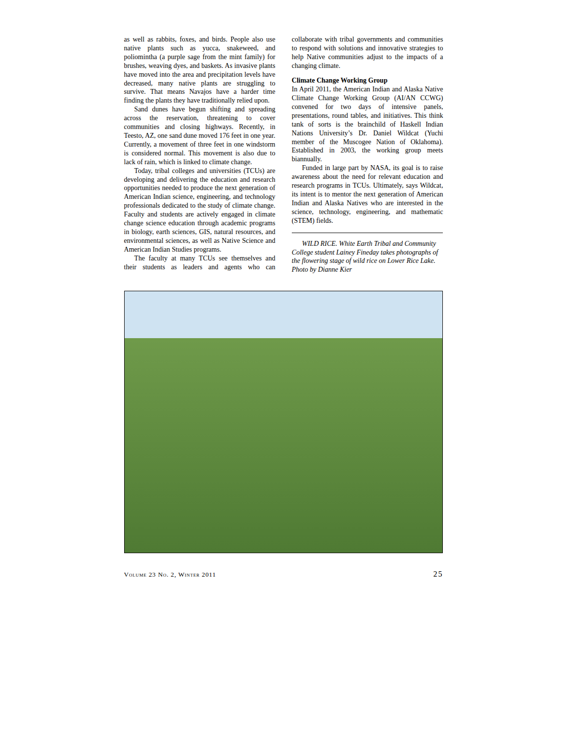as well as rabbits, foxes, and birds. People also use native plants such as yucca, snakeweed, and poliomintha (a purple sage from the mint family) for brushes, weaving dyes, and baskets. As invasive plants have moved into the area and precipitation levels have decreased, many native plants are struggling to survive. That means Navajos have a harder time finding the plants they have traditionally relied upon.
Sand dunes have begun shifting and spreading across the reservation, threatening to cover communities and closing highways. Recently, in Teesto, AZ, one sand dune moved 176 feet in one year. Currently, a movement of three feet in one windstorm is considered normal. This movement is also due to lack of rain, which is linked to climate change.
Today, tribal colleges and universities (TCUs) are developing and delivering the education and research opportunities needed to produce the next generation of American Indian science, engineering, and technology professionals dedicated to the study of climate change. Faculty and students are actively engaged in climate change science education through academic programs in biology, earth sciences, GIS, natural resources, and environmental sciences, as well as Native Science and American Indian Studies programs.
The faculty at many TCUs see themselves and their students as leaders and agents who can collaborate with tribal governments and communities to respond with solutions and innovative strategies to help Native communities adjust to the impacts of a changing climate.
Climate Change Working Group
In April 2011, the American Indian and Alaska Native Climate Change Working Group (AI/AN CCWG) convened for two days of intensive panels, presentations, round tables, and initiatives. This think tank of sorts is the brainchild of Haskell Indian Nations University’s Dr. Daniel Wildcat (Yuchi member of the Muscogee Nation of Oklahoma). Established in 2003, the working group meets biannually.
Funded in large part by NASA, its goal is to raise awareness about the need for relevant education and research programs in TCUs. Ultimately, says Wildcat, its intent is to mentor the next generation of American Indian and Alaska Natives who are interested in the science, technology, engineering, and mathematic (STEM) fields.
WILD RICE. White Earth Tribal and Community College student Lainey Fineday takes photographs of the flowering stage of wild rice on Lower Rice Lake. Photo by Dianne Kier
Volume 23 No. 2, Winter 2011
25